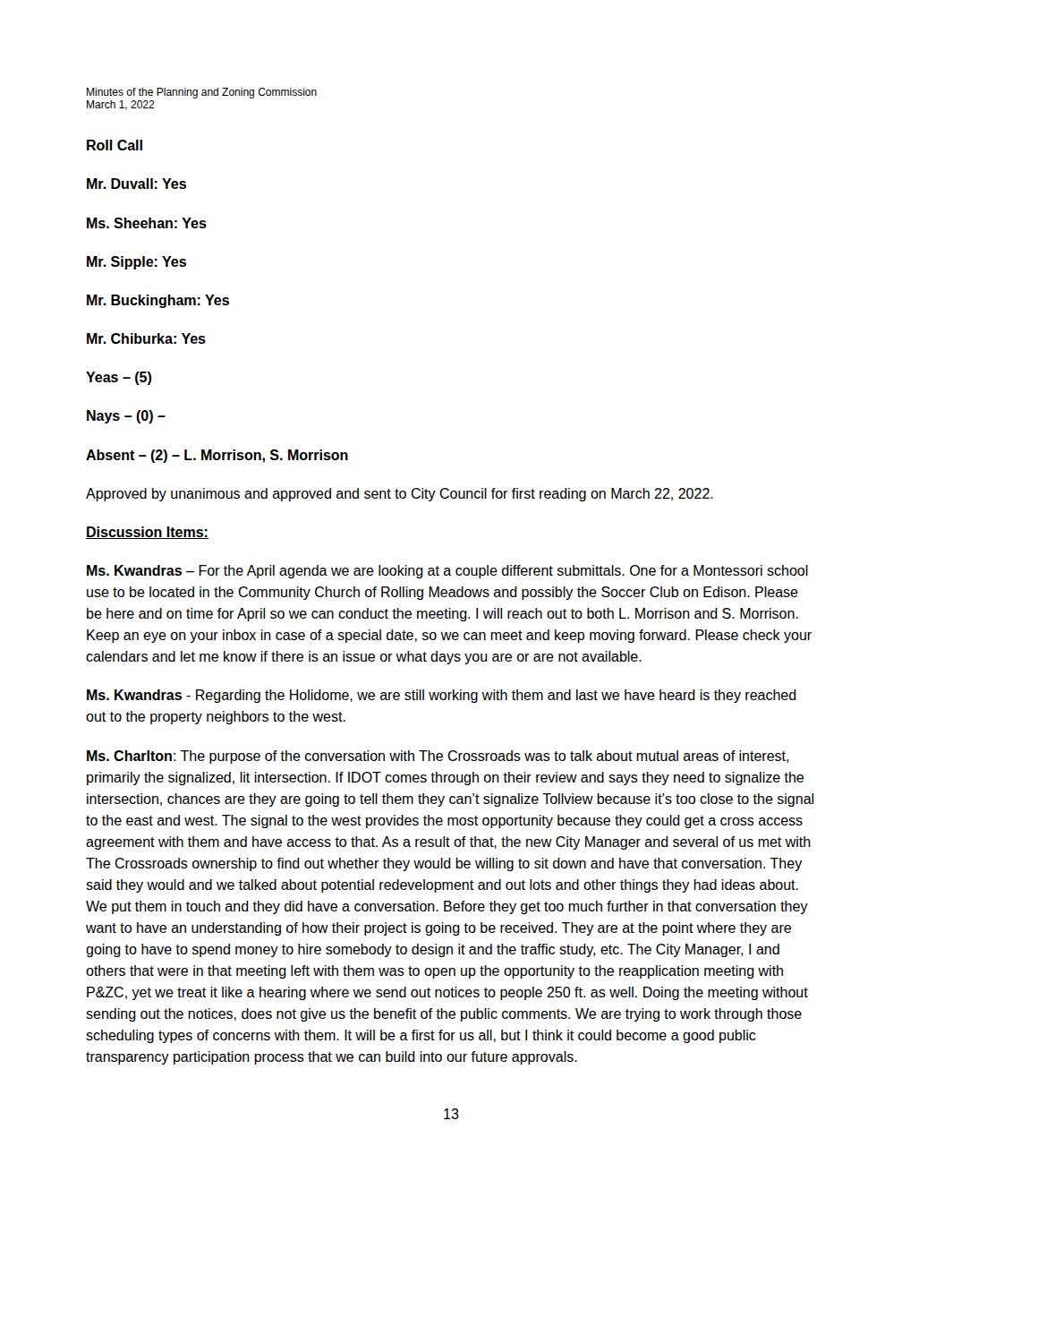Minutes of the Planning and Zoning Commission
March 1, 2022
Roll Call
Mr. Duvall: Yes
Ms. Sheehan: Yes
Mr. Sipple: Yes
Mr. Buckingham: Yes
Mr. Chiburka: Yes
Yeas – (5)
Nays – (0) –
Absent – (2) – L. Morrison, S. Morrison
Approved by unanimous and approved and sent to City Council for first reading on March 22, 2022.
Discussion Items:
Ms. Kwandras – For the April agenda we are looking at a couple different submittals. One for a Montessori school use to be located in the Community Church of Rolling Meadows and possibly the Soccer Club on Edison. Please be here and on time for April so we can conduct the meeting. I will reach out to both L. Morrison and S. Morrison. Keep an eye on your inbox in case of a special date, so we can meet and keep moving forward. Please check your calendars and let me know if there is an issue or what days you are or are not available.
Ms. Kwandras - Regarding the Holidome, we are still working with them and last we have heard is they reached out to the property neighbors to the west.
Ms. Charlton: The purpose of the conversation with The Crossroads was to talk about mutual areas of interest, primarily the signalized, lit intersection. If IDOT comes through on their review and says they need to signalize the intersection, chances are they are going to tell them they can’t signalize Tollview because it’s too close to the signal to the east and west. The signal to the west provides the most opportunity because they could get a cross access agreement with them and have access to that. As a result of that, the new City Manager and several of us met with The Crossroads ownership to find out whether they would be willing to sit down and have that conversation. They said they would and we talked about potential redevelopment and out lots and other things they had ideas about. We put them in touch and they did have a conversation. Before they get too much further in that conversation they want to have an understanding of how their project is going to be received. They are at the point where they are going to have to spend money to hire somebody to design it and the traffic study, etc. The City Manager, I and others that were in that meeting left with them was to open up the opportunity to the reapplication meeting with P&ZC, yet we treat it like a hearing where we send out notices to people 250 ft. as well. Doing the meeting without sending out the notices, does not give us the benefit of the public comments. We are trying to work through those scheduling types of concerns with them. It will be a first for us all, but I think it could become a good public transparency participation process that we can build into our future approvals.
13